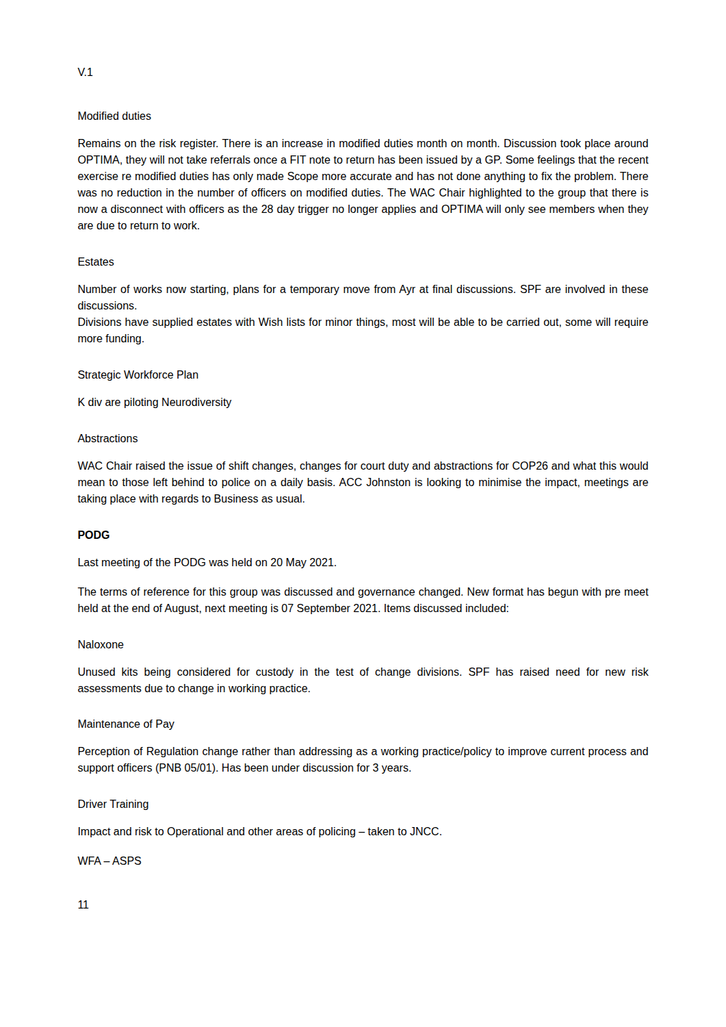V.1
Modified duties
Remains on the risk register. There is an increase in modified duties month on month. Discussion took place around OPTIMA, they will not take referrals once a FIT note to return has been issued by a GP. Some feelings that the recent exercise re modified duties has only made Scope more accurate and has not done anything to fix the problem. There was no reduction in the number of officers on modified duties. The WAC Chair highlighted to the group that there is now a disconnect with officers as the 28 day trigger no longer applies and OPTIMA will only see members when they are due to return to work.
Estates
Number of works now starting, plans for a temporary move from Ayr at final discussions. SPF are involved in these discussions.
Divisions have supplied estates with Wish lists for minor things, most will be able to be carried out, some will require more funding.
Strategic Workforce Plan
K div are piloting Neurodiversity
Abstractions
WAC Chair raised the issue of shift changes, changes for court duty and abstractions for COP26 and what this would mean to those left behind to police on a daily basis. ACC Johnston is looking to minimise the impact, meetings are taking place with regards to Business as usual.
PODG
Last meeting of the PODG was held on 20 May 2021.
The terms of reference for this group was discussed and governance changed. New format has begun with pre meet held at the end of August, next meeting is 07 September 2021. Items discussed included:
Naloxone
Unused kits being considered for custody in the test of change divisions. SPF has raised need for new risk assessments due to change in working practice.
Maintenance of Pay
Perception of Regulation change rather than addressing as a working practice/policy to improve current process and support officers (PNB 05/01). Has been under discussion for 3 years.
Driver Training
Impact and risk to Operational and other areas of policing – taken to JNCC.
WFA – ASPS
11